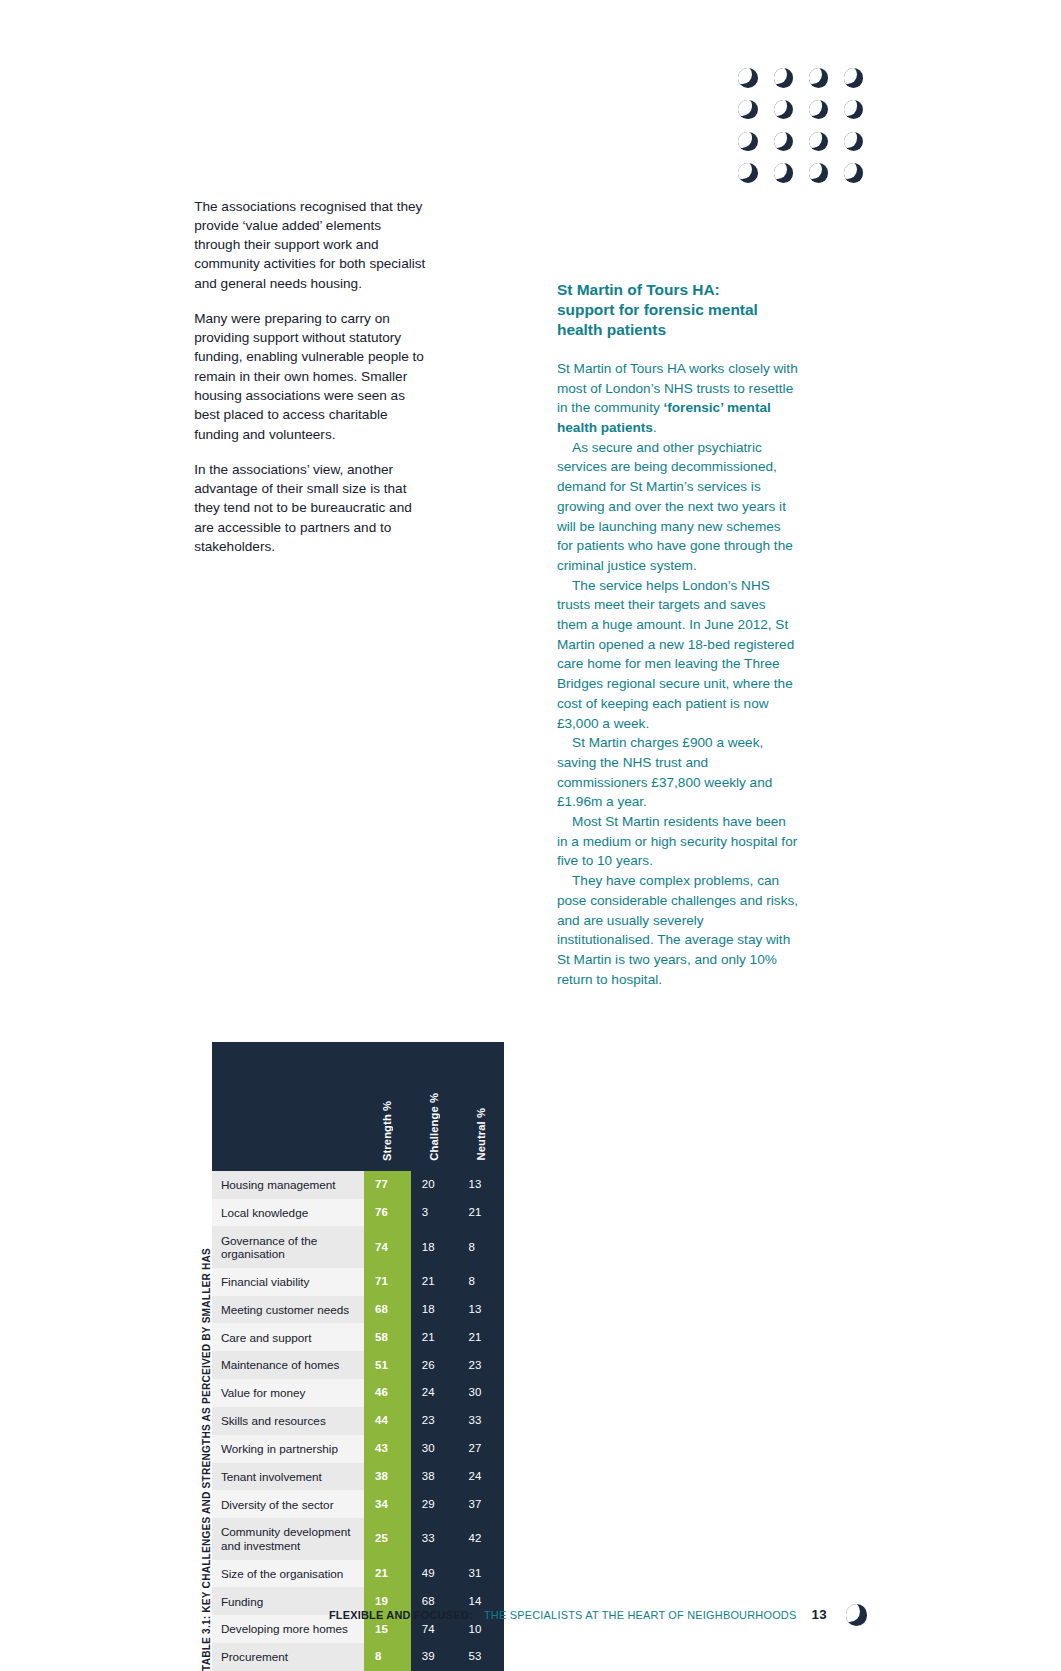The associations recognised that they provide ‘value added’ elements through their support work and community activities for both specialist and general needs housing.
Many were preparing to carry on providing support without statutory funding, enabling vulnerable people to remain in their own homes. Smaller housing associations were seen as best placed to access charitable funding and volunteers.
In the associations’ view, another advantage of their small size is that they tend not to be bureaucratic and are accessible to partners and to stakeholders.
St Martin of Tours HA:
support for forensic mental health patients
St Martin of Tours HA works closely with most of London’s NHS trusts to resettle in the community ‘forensic’ mental health patients.
As secure and other psychiatric services are being decommissioned, demand for St Martin’s services is growing and over the next two years it will be launching many new schemes for patients who have gone through the criminal justice system.
The service helps London’s NHS trusts meet their targets and saves them a huge amount. In June 2012, St Martin opened a new 18-bed registered care home for men leaving the Three Bridges regional secure unit, where the cost of keeping each patient is now £3,000 a week.
St Martin charges £900 a week, saving the NHS trust and commissioners £37,800 weekly and £1.96m a year.
Most St Martin residents have been in a medium or high security hospital for five to 10 years.
They have complex problems, can pose considerable challenges and risks, and are usually severely institutionalised. The average stay with St Martin is two years, and only 10% return to hospital.
TABLE 3.1: KEY CHALLENGES AND STRENGTHS AS PERCEIVED BY SMALLER HAs
| | Strength % | Challenge % | Neutral % |
| --- | --- | --- | --- |
| Housing management | 77 | 20 | 13 |
| Local knowledge | 76 | 3 | 21 |
| Governance of the organisation | 74 | 18 | 8 |
| Financial viability | 71 | 21 | 8 |
| Meeting customer needs | 68 | 18 | 13 |
| Care and support | 58 | 21 | 21 |
| Maintenance of homes | 51 | 26 | 23 |
| Value for money | 46 | 24 | 30 |
| Skills and resources | 44 | 23 | 33 |
| Working in partnership | 43 | 30 | 27 |
| Tenant involvement | 38 | 38 | 24 |
| Diversity of the sector | 34 | 29 | 37 |
| Community development and investment | 25 | 33 | 42 |
| Size of the organisation | 21 | 49 | 31 |
| Funding | 19 | 68 | 14 |
| Developing more homes | 15 | 74 | 10 |
| Procurement | 8 | 39 | 53 |
Flexible and focused: the specialists at the heart of neighbourhoods 13